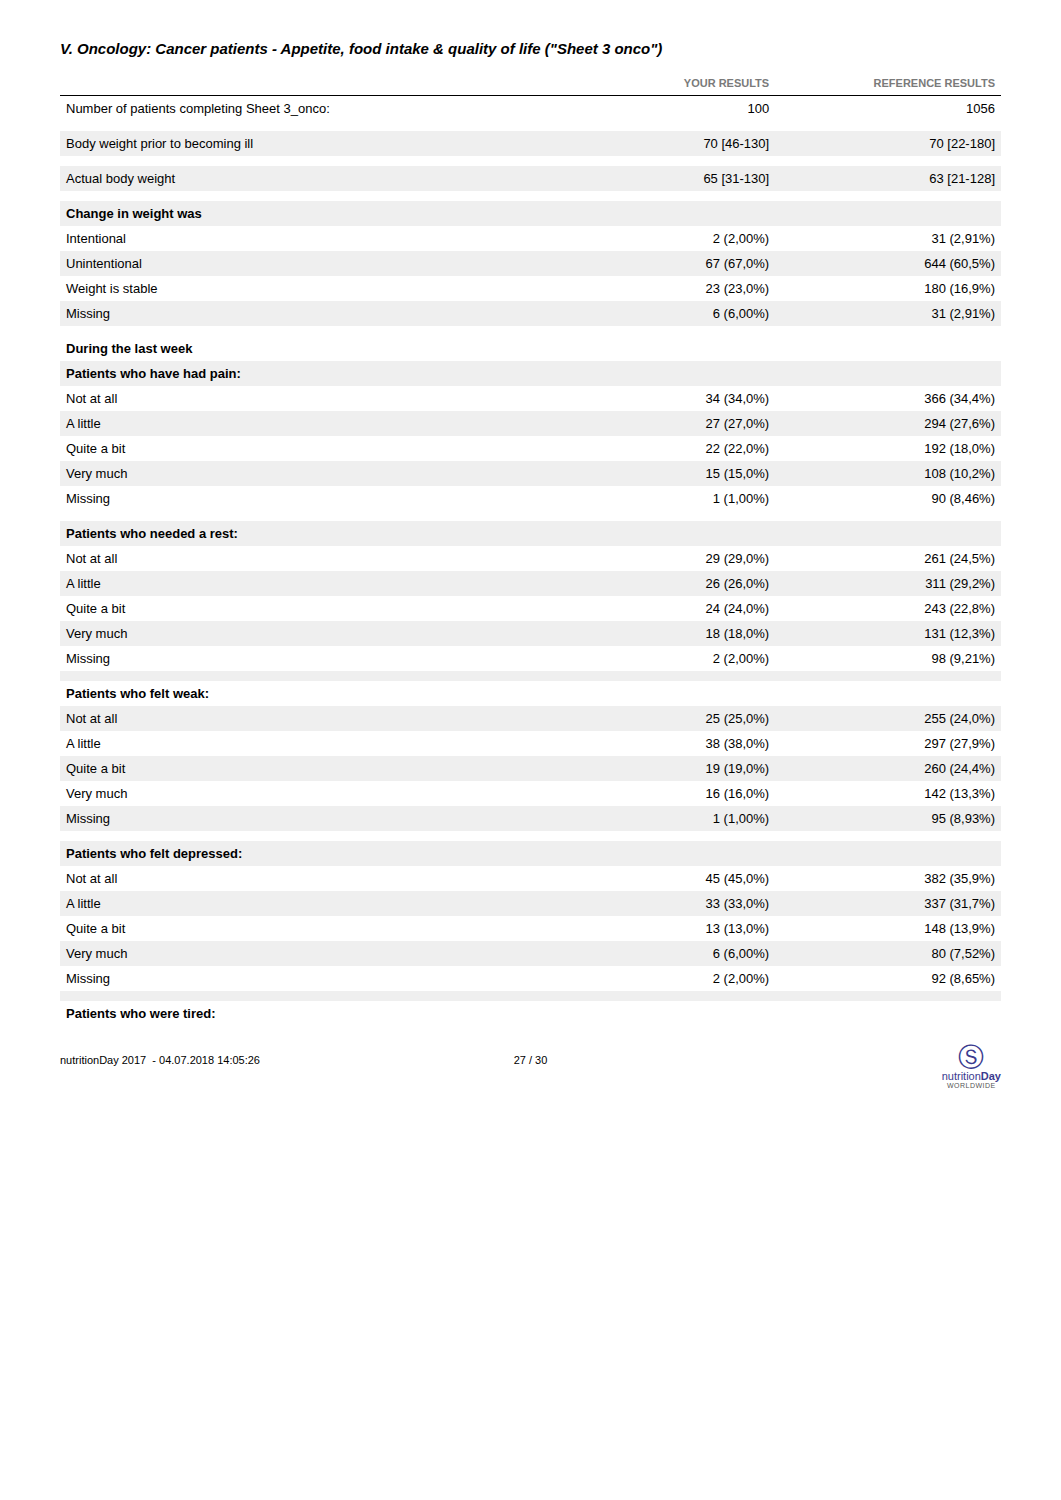V. Oncology: Cancer patients - Appetite, food intake & quality of life ("Sheet 3 onco")
| | YOUR RESULTS | REFERENCE RESULTS |
| --- | --- | --- |
| Number of patients completing Sheet 3_onco: | 100 | 1056 |
| Body weight prior to becoming ill | 70 [46-130] | 70 [22-180] |
| Actual body weight | 65 [31-130] | 63 [21-128] |
| Change in weight was | | |
| Intentional | 2 (2,00%) | 31 (2,91%) |
| Unintentional | 67 (67,0%) | 644 (60,5%) |
| Weight is stable | 23 (23,0%) | 180 (16,9%) |
| Missing | 6 (6,00%) | 31 (2,91%) |
| During the last week | | |
| Patients who have had pain: | | |
| Not at all | 34 (34,0%) | 366 (34,4%) |
| A little | 27 (27,0%) | 294 (27,6%) |
| Quite a bit | 22 (22,0%) | 192 (18,0%) |
| Very much | 15 (15,0%) | 108 (10,2%) |
| Missing | 1 (1,00%) | 90 (8,46%) |
| Patients who needed a rest: | | |
| Not at all | 29 (29,0%) | 261 (24,5%) |
| A little | 26 (26,0%) | 311 (29,2%) |
| Quite a bit | 24 (24,0%) | 243 (22,8%) |
| Very much | 18 (18,0%) | 131 (12,3%) |
| Missing | 2 (2,00%) | 98 (9,21%) |
| Patients who felt weak: | | |
| Not at all | 25 (25,0%) | 255 (24,0%) |
| A little | 38 (38,0%) | 297 (27,9%) |
| Quite a bit | 19 (19,0%) | 260 (24,4%) |
| Very much | 16 (16,0%) | 142 (13,3%) |
| Missing | 1 (1,00%) | 95 (8,93%) |
| Patients who felt depressed: | | |
| Not at all | 45 (45,0%) | 382 (35,9%) |
| A little | 33 (33,0%) | 337 (31,7%) |
| Quite a bit | 13 (13,0%) | 148 (13,9%) |
| Very much | 6 (6,00%) | 80 (7,52%) |
| Missing | 2 (2,00%) | 92 (8,65%) |
| Patients who were tired: | | |
nutritionDay 2017 - 04.07.2018 14:05:26
27 / 30
Ⓢ
nutritionDay
WORLDWIDE